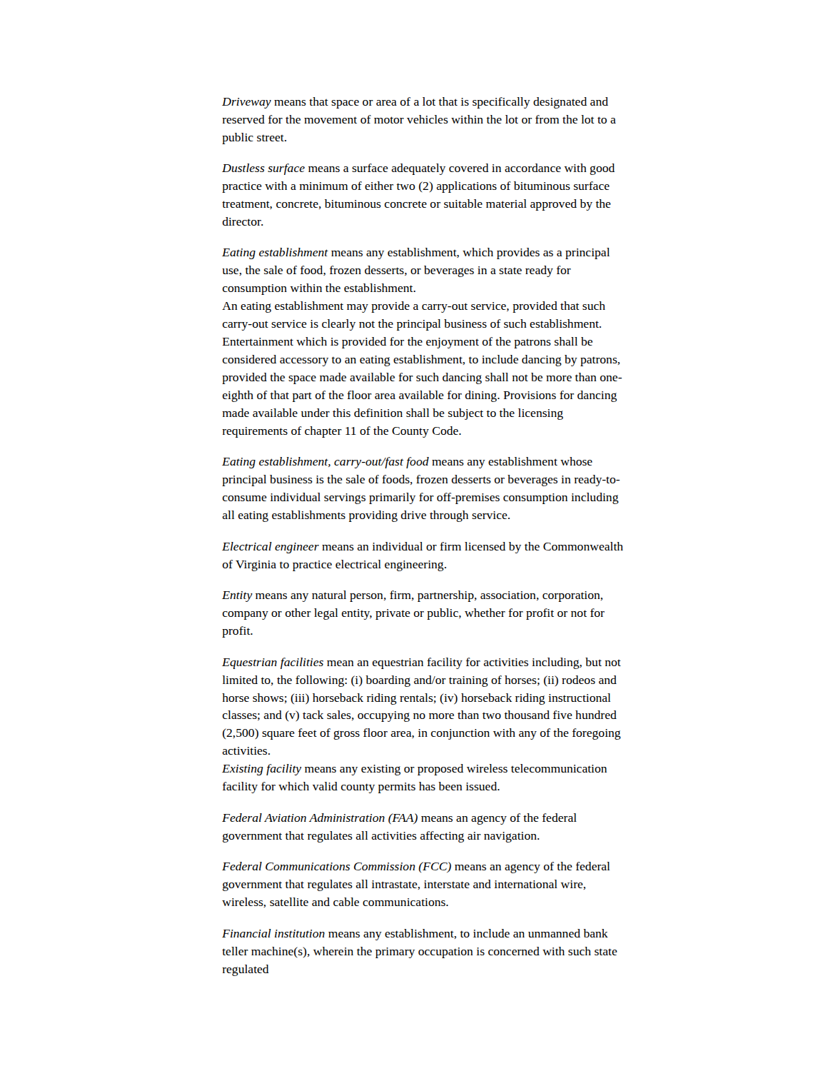Driveway means that space or area of a lot that is specifically designated and reserved for the movement of motor vehicles within the lot or from the lot to a public street.
Dustless surface means a surface adequately covered in accordance with good practice with a minimum of either two (2) applications of bituminous surface treatment, concrete, bituminous concrete or suitable material approved by the director.
Eating establishment means any establishment, which provides as a principal use, the sale of food, frozen desserts, or beverages in a state ready for consumption within the establishment.
An eating establishment may provide a carry-out service, provided that such carry-out service is clearly not the principal business of such establishment. Entertainment which is provided for the enjoyment of the patrons shall be considered accessory to an eating establishment, to include dancing by patrons, provided the space made available for such dancing shall not be more than one-eighth of that part of the floor area available for dining. Provisions for dancing made available under this definition shall be subject to the licensing requirements of chapter 11 of the County Code.
Eating establishment, carry-out/fast food means any establishment whose principal business is the sale of foods, frozen desserts or beverages in ready-to-consume individual servings primarily for off-premises consumption including all eating establishments providing drive through service.
Electrical engineer means an individual or firm licensed by the Commonwealth of Virginia to practice electrical engineering.
Entity means any natural person, firm, partnership, association, corporation, company or other legal entity, private or public, whether for profit or not for profit.
Equestrian facilities mean an equestrian facility for activities including, but not limited to, the following: (i) boarding and/or training of horses; (ii) rodeos and horse shows; (iii) horseback riding rentals; (iv) horseback riding instructional classes; and (v) tack sales, occupying no more than two thousand five hundred (2,500) square feet of gross floor area, in conjunction with any of the foregoing activities.
Existing facility means any existing or proposed wireless telecommunication facility for which valid county permits has been issued.
Federal Aviation Administration (FAA) means an agency of the federal government that regulates all activities affecting air navigation.
Federal Communications Commission (FCC) means an agency of the federal government that regulates all intrastate, interstate and international wire, wireless, satellite and cable communications.
Financial institution means any establishment, to include an unmanned bank teller machine(s), wherein the primary occupation is concerned with such state regulated